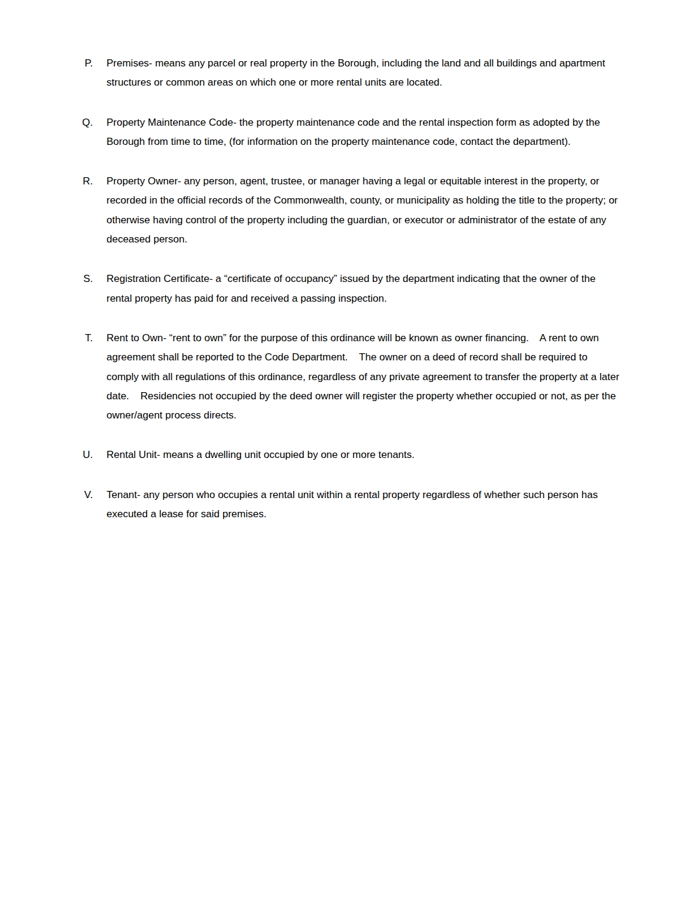Premises- means any parcel or real property in the Borough, including the land and all buildings and apartment structures or common areas on which one or more rental units are located.
Property Maintenance Code- the property maintenance code and the rental inspection form as adopted by the Borough from time to time, (for information on the property maintenance code, contact the department).
Property Owner- any person, agent, trustee, or manager having a legal or equitable interest in the property, or recorded in the official records of the Commonwealth, county, or municipality as holding the title to the property; or otherwise having control of the property including the guardian, or executor or administrator of the estate of any deceased person.
Registration Certificate- a “certificate of occupancy” issued by the department indicating that the owner of the rental property has paid for and received a passing inspection.
Rent to Own- “rent to own” for the purpose of this ordinance will be known as owner financing. A rent to own agreement shall be reported to the Code Department. The owner on a deed of record shall be required to comply with all regulations of this ordinance, regardless of any private agreement to transfer the property at a later date. Residencies not occupied by the deed owner will register the property whether occupied or not, as per the owner/agent process directs.
Rental Unit- means a dwelling unit occupied by one or more tenants.
Tenant- any person who occupies a rental unit within a rental property regardless of whether such person has executed a lease for said premises.